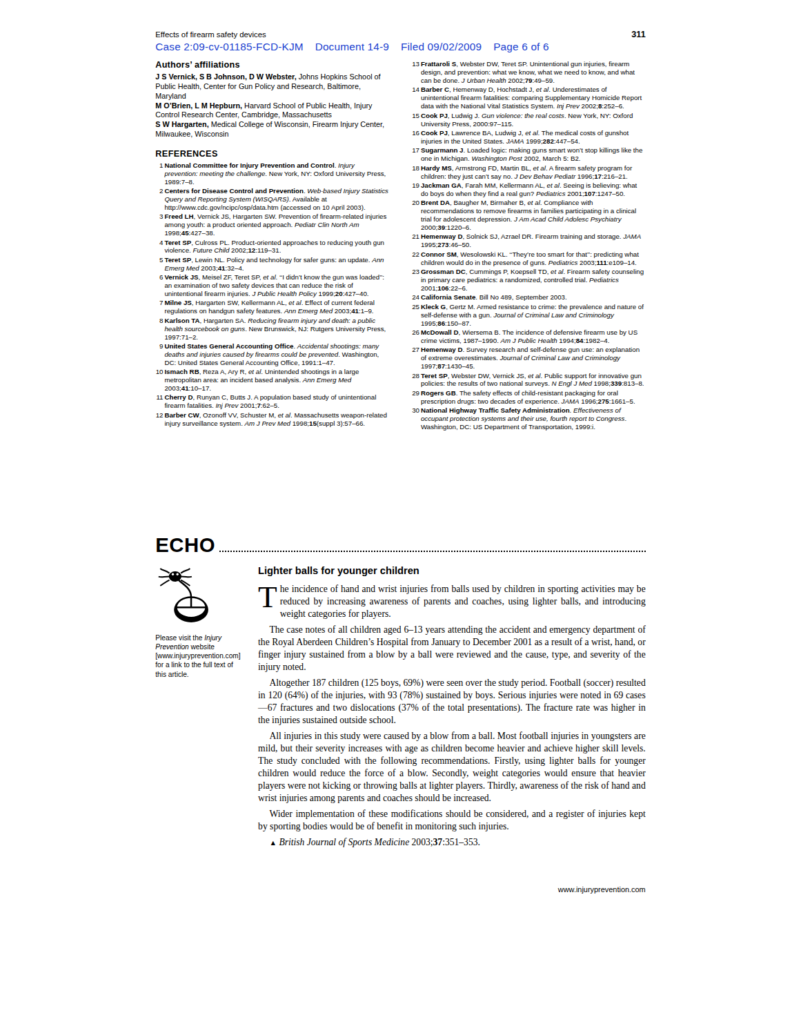Effects of firearm safety devices
311
Case 2:09-cv-01185-FCD-KJM Document 14-9 Filed 09/02/2009 Page 6 of 6
Authors’ affiliations
J S Vernick, S B Johnson, D W Webster, Johns Hopkins School of Public Health, Center for Gun Policy and Research, Baltimore, Maryland
M O’Brien, L M Hepburn, Harvard School of Public Health, Injury Control Research Center, Cambridge, Massachusetts
S W Hargarten, Medical College of Wisconsin, Firearm Injury Center, Milwaukee, Wisconsin
REFERENCES
1 National Committee for Injury Prevention and Control. Injury prevention: meeting the challenge. New York, NY: Oxford University Press, 1989:7–8.
2 Centers for Disease Control and Prevention. Web-based Injury Statistics Query and Reporting System (WISQARS). Available at http://www.cdc.gov/ncipc/osp/data.htm (accessed on 10 April 2003).
3 Freed LH, Vernick JS, Hargarten SW. Prevention of firearm-related injuries among youth: a product oriented approach. Pediatr Clin North Am 1998;45:427–38.
4 Teret SP, Culross PL. Product-oriented approaches to reducing youth gun violence. Future Child 2002;12:119–31.
5 Teret SP, Lewin NL. Policy and technology for safer guns: an update. Ann Emerg Med 2003;41:32–4.
6 Vernick JS, Meisel ZF, Teret SP, et al. ‘‘I didn’t know the gun was loaded’’: an examination of two safety devices that can reduce the risk of unintentional firearm injuries. J Public Health Policy 1999;20:427–40.
7 Milne JS, Hargarten SW, Kellermann AL, et al. Effect of current federal regulations on handgun safety features. Ann Emerg Med 2003;41:1–9.
8 Karlson TA, Hargarten SA. Reducing firearm injury and death: a public health sourcebook on guns. New Brunswick, NJ: Rutgers University Press, 1997:71–2.
9 United States General Accounting Office. Accidental shootings: many deaths and injuries caused by firearms could be prevented. Washington, DC: United States General Accounting Office, 1991:1–47.
10 Ismach RB, Reza A, Ary R, et al. Unintended shootings in a large metropolitan area: an incident based analysis. Ann Emerg Med 2003;41:10–17.
11 Cherry D, Runyan C, Butts J. A population based study of unintentional firearm fatalities. Inj Prev 2001;7:62–5.
12 Barber CW, Ozonoff VV, Schuster M, et al. Massachusetts weapon-related injury surveillance system. Am J Prev Med 1998;15(suppl 3):57–66.
13 Frattaroli S, Webster DW, Teret SP. Unintentional gun injuries, firearm design, and prevention: what we know, what we need to know, and what can be done. J Urban Health 2002;79:49–59.
14 Barber C, Hemenway D, Hochstadt J, et al. Underestimates of unintentional firearm fatalities: comparing Supplementary Homicide Report data with the National Vital Statistics System. Inj Prev 2002;8:252–6.
15 Cook PJ, Ludwig J. Gun violence: the real costs. New York, NY: Oxford University Press, 2000:97–115.
16 Cook PJ, Lawrence BA, Ludwig J, et al. The medical costs of gunshot injuries in the United States. JAMA 1999;282:447–54.
17 Sugarmann J. Loaded logic: making guns smart won’t stop killings like the one in Michigan. Washington Post 2002, March 5: B2.
18 Hardy MS, Armstrong FD, Martin BL, et al. A firearm safety program for children: they just can’t say no. J Dev Behav Pediatr 1996;17:216–21.
19 Jackman GA, Farah MM, Kellermann AL, et al. Seeing is believing: what do boys do when they find a real gun? Pediatrics 2001;107:1247–50.
20 Brent DA, Baugher M, Birmaher B, et al. Compliance with recommendations to remove firearms in families participating in a clinical trial for adolescent depression. J Am Acad Child Adolesc Psychiatry 2000;39:1220–6.
21 Hemenway D, Solnick SJ, Azrael DR. Firearm training and storage. JAMA 1995;273:46–50.
22 Connor SM, Wesolowski KL. ‘‘They’re too smart for that’’: predicting what children would do in the presence of guns. Pediatrics 2003;111:e109–14.
23 Grossman DC, Cummings P, Koepsell TD, et al. Firearm safety counseling in primary care pediatrics: a randomized, controlled trial. Pediatrics 2001;106:22–6.
24 California Senate. Bill No 489, September 2003.
25 Kleck G, Gertz M. Armed resistance to crime: the prevalence and nature of self-defense with a gun. Journal of Criminal Law and Criminology 1995;86:150–87.
26 McDowall D, Wiersema B. The incidence of defensive firearm use by US crime victims, 1987–1990. Am J Public Health 1994;84:1982–4.
27 Hemenway D. Survey research and self-defense gun use: an explanation of extreme overestimates. Journal of Criminal Law and Criminology 1997;87:1430–45.
28 Teret SP, Webster DW, Vernick JS, et al. Public support for innovative gun policies: the results of two national surveys. N Engl J Med 1998;339:813–8.
29 Rogers GB. The safety effects of child-resistant packaging for oral prescription drugs: two decades of experience. JAMA 1996;275:1661–5.
30 National Highway Traffic Safety Administration. Effectiveness of occupant protection systems and their use, fourth report to Congress. Washington, DC: US Department of Transportation, 1999:i.
ECHO
Please visit the Injury Prevention website [www.injuryprevention.com] for a link to the full text of this article.
Lighter balls for younger children
The incidence of hand and wrist injuries from balls used by children in sporting activities may be reduced by increasing awareness of parents and coaches, using lighter balls, and introducing weight categories for players.
The case notes of all children aged 6–13 years attending the accident and emergency department of the Royal Aberdeen Children’s Hospital from January to December 2001 as a result of a wrist, hand, or finger injury sustained from a blow by a ball were reviewed and the cause, type, and severity of the injury noted.
Altogether 187 children (125 boys, 69%) were seen over the study period. Football (soccer) resulted in 120 (64%) of the injuries, with 93 (78%) sustained by boys. Serious injuries were noted in 69 cases—67 fractures and two dislocations (37% of the total presentations). The fracture rate was higher in the injuries sustained outside school.
All injuries in this study were caused by a blow from a ball. Most football injuries in youngsters are mild, but their severity increases with age as children become heavier and achieve higher skill levels. The study concluded with the following recommendations. Firstly, using lighter balls for younger children would reduce the force of a blow. Secondly, weight categories would ensure that heavier players were not kicking or throwing balls at lighter players. Thirdly, awareness of the risk of hand and wrist injuries among parents and coaches should be increased.
Wider implementation of these modifications should be considered, and a register of injuries kept by sporting bodies would be of benefit in monitoring such injuries.
▲ British Journal of Sports Medicine 2003;37:351–353.
www.injuryprevention.com